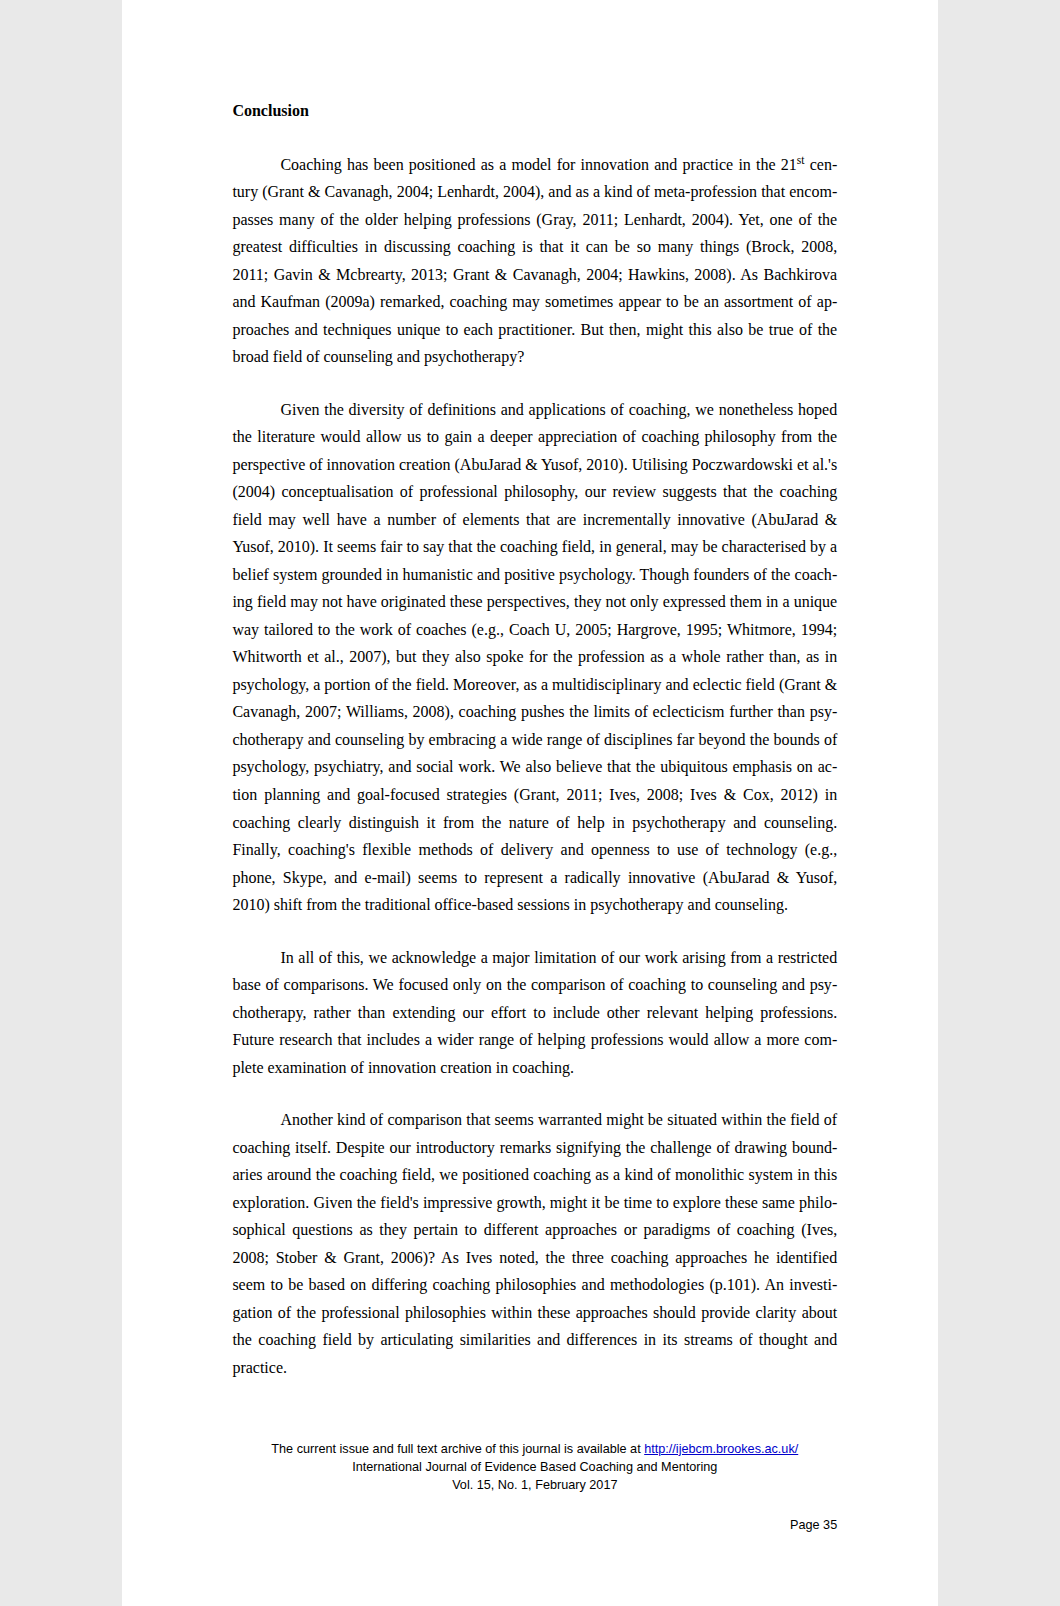Conclusion
Coaching has been positioned as a model for innovation and practice in the 21st century (Grant & Cavanagh, 2004; Lenhardt, 2004), and as a kind of meta-profession that encompasses many of the older helping professions (Gray, 2011; Lenhardt, 2004). Yet, one of the greatest difficulties in discussing coaching is that it can be so many things (Brock, 2008, 2011; Gavin & Mcbrearty, 2013; Grant & Cavanagh, 2004; Hawkins, 2008). As Bachkirova and Kaufman (2009a) remarked, coaching may sometimes appear to be an assortment of approaches and techniques unique to each practitioner. But then, might this also be true of the broad field of counseling and psychotherapy?
Given the diversity of definitions and applications of coaching, we nonetheless hoped the literature would allow us to gain a deeper appreciation of coaching philosophy from the perspective of innovation creation (AbuJarad & Yusof, 2010). Utilising Poczwardowski et al.'s (2004) conceptualisation of professional philosophy, our review suggests that the coaching field may well have a number of elements that are incrementally innovative (AbuJarad & Yusof, 2010). It seems fair to say that the coaching field, in general, may be characterised by a belief system grounded in humanistic and positive psychology. Though founders of the coaching field may not have originated these perspectives, they not only expressed them in a unique way tailored to the work of coaches (e.g., Coach U, 2005; Hargrove, 1995; Whitmore, 1994; Whitworth et al., 2007), but they also spoke for the profession as a whole rather than, as in psychology, a portion of the field. Moreover, as a multidisciplinary and eclectic field (Grant & Cavanagh, 2007; Williams, 2008), coaching pushes the limits of eclecticism further than psychotherapy and counseling by embracing a wide range of disciplines far beyond the bounds of psychology, psychiatry, and social work. We also believe that the ubiquitous emphasis on action planning and goal-focused strategies (Grant, 2011; Ives, 2008; Ives & Cox, 2012) in coaching clearly distinguish it from the nature of help in psychotherapy and counseling. Finally, coaching's flexible methods of delivery and openness to use of technology (e.g., phone, Skype, and e-mail) seems to represent a radically innovative (AbuJarad & Yusof, 2010) shift from the traditional office-based sessions in psychotherapy and counseling.
In all of this, we acknowledge a major limitation of our work arising from a restricted base of comparisons. We focused only on the comparison of coaching to counseling and psychotherapy, rather than extending our effort to include other relevant helping professions. Future research that includes a wider range of helping professions would allow a more complete examination of innovation creation in coaching.
Another kind of comparison that seems warranted might be situated within the field of coaching itself. Despite our introductory remarks signifying the challenge of drawing boundaries around the coaching field, we positioned coaching as a kind of monolithic system in this exploration. Given the field's impressive growth, might it be time to explore these same philosophical questions as they pertain to different approaches or paradigms of coaching (Ives, 2008; Stober & Grant, 2006)? As Ives noted, the three coaching approaches he identified seem to be based on differing coaching philosophies and methodologies (p.101). An investigation of the professional philosophies within these approaches should provide clarity about the coaching field by articulating similarities and differences in its streams of thought and practice.
The current issue and full text archive of this journal is available at http://ijebcm.brookes.ac.uk/
International Journal of Evidence Based Coaching and Mentoring
Vol. 15, No. 1, February 2017
Page 35